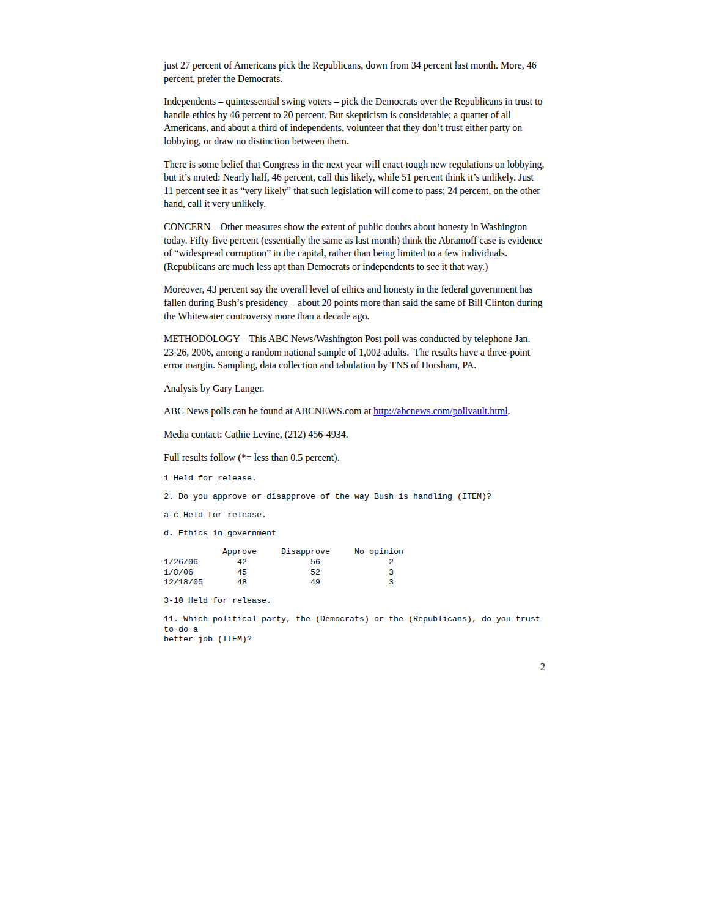just 27 percent of Americans pick the Republicans, down from 34 percent last month. More, 46 percent, prefer the Democrats.
Independents – quintessential swing voters – pick the Democrats over the Republicans in trust to handle ethics by 46 percent to 20 percent. But skepticism is considerable; a quarter of all Americans, and about a third of independents, volunteer that they don’t trust either party on lobbying, or draw no distinction between them.
There is some belief that Congress in the next year will enact tough new regulations on lobbying, but it’s muted: Nearly half, 46 percent, call this likely, while 51 percent think it’s unlikely. Just 11 percent see it as “very likely” that such legislation will come to pass; 24 percent, on the other hand, call it very unlikely.
CONCERN – Other measures show the extent of public doubts about honesty in Washington today. Fifty-five percent (essentially the same as last month) think the Abramoff case is evidence of “widespread corruption” in the capital, rather than being limited to a few individuals. (Republicans are much less apt than Democrats or independents to see it that way.)
Moreover, 43 percent say the overall level of ethics and honesty in the federal government has fallen during Bush’s presidency – about 20 points more than said the same of Bill Clinton during the Whitewater controversy more than a decade ago.
METHODOLOGY – This ABC News/Washington Post poll was conducted by telephone Jan. 23-26, 2006, among a random national sample of 1,002 adults. The results have a three-point error margin. Sampling, data collection and tabulation by TNS of Horsham, PA.
Analysis by Gary Langer.
ABC News polls can be found at ABCNEWS.com at http://abcnews.com/pollvault.html.
Media contact: Cathie Levine, (212) 456-4934.
Full results follow (*= less than 0.5 percent).
1 Held for release.
2. Do you approve or disapprove of the way Bush is handling (ITEM)?
a-c Held for release.
d. Ethics in government
            Approve     Disapprove     No opinion
1/26/06        42             56              2
1/8/06         45             52              3
12/18/05       48             49              3
3-10 Held for release.
11. Which political party, the (Democrats) or the (Republicans), do you trust to do a
better job (ITEM)?
2